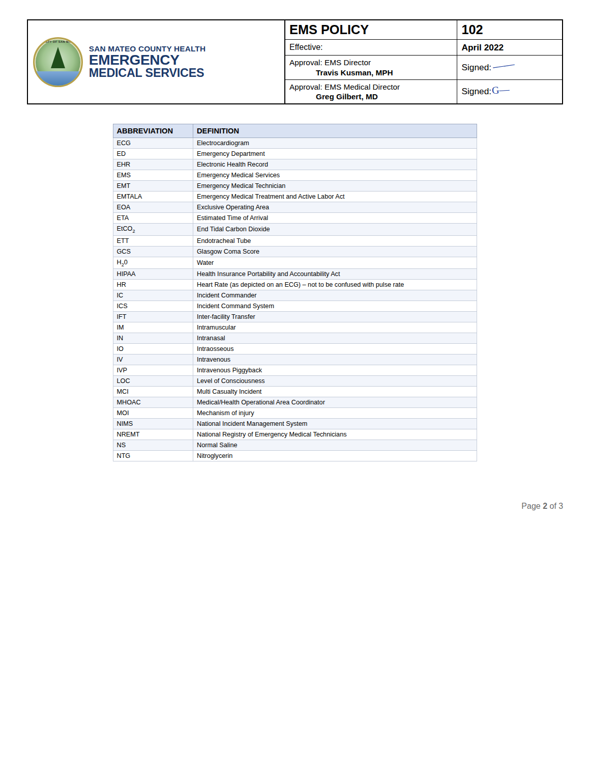COUNTY OF SAN MATEO
CALIFORNIA
SAN MATEO COUNTY HEALTH
EMERGENCY
MEDICAL SERVICES
EMS POLICY
102
Effective:
April 2022
Approval: EMS Director Travis Kusman, MPH
Signed:——
Approval: EMS Medical Director Greg Gilbert, MD
Signed:G—
| ABBREVIATION | DEFINITION |
| --- | --- |
| ECG | Electrocardiogram |
| ED | Emergency Department |
| EHR | Electronic Health Record |
| EMS | Emergency Medical Services |
| EMT | Emergency Medical Technician |
| EMTALA | Emergency Medical Treatment and Active Labor Act |
| EOA | Exclusive Operating Area |
| ETA | Estimated Time of Arrival |
| EtCO 2 | End Tidal Carbon Dioxide |
| ETT | Endotracheal Tube |
| GCS | Glasgow Coma Score |
| H 2 0 | Water |
| HIPAA | Health Insurance Portability and Accountability Act |
| HR | Heart Rate (as depicted on an ECG) – not to be confused with pulse rate |
| IC | Incident Commander |
| ICS | Incident Command System |
| IFT | Inter-facility Transfer |
| IM | Intramuscular |
| IN | Intranasal |
| IO | Intraosseous |
| IV | Intravenous |
| IVP | Intravenous Piggyback |
| LOC | Level of Consciousness |
| MCI | Multi Casualty Incident |
| MHOAC | Medical/Health Operational Area Coordinator |
| MOI | Mechanism of injury |
| NIMS | National Incident Management System |
| NREMT | National Registry of Emergency Medical Technicians |
| NS | Normal Saline |
| NTG | Nitroglycerin |
Page 2 of 3